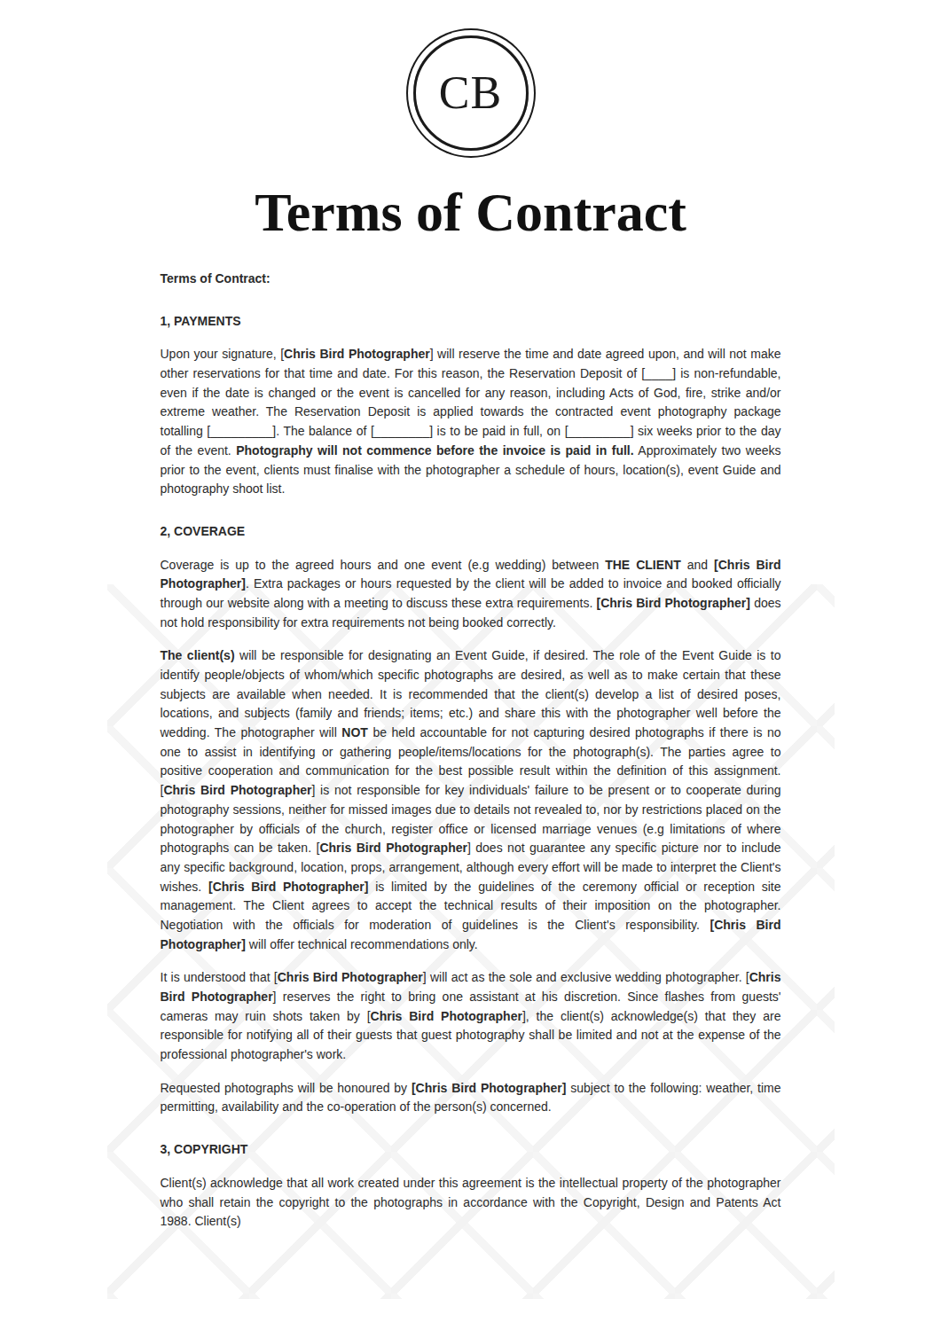CB
Terms of Contract
Terms of Contract:
1, PAYMENTS
Upon your signature, [Chris Bird Photographer] will reserve the time and date agreed upon, and will not make other reservations for that time and date. For this reason, the Reservation Deposit of [____] is non-refundable, even if the date is changed or the event is cancelled for any reason, including Acts of God, fire, strike and/or extreme weather. The Reservation Deposit is applied towards the contracted event photography package totalling [_________]. The balance of [________] is to be paid in full, on [_________] six weeks prior to the day of the event. Photography will not commence before the invoice is paid in full. Approximately two weeks prior to the event, clients must finalise with the photographer a schedule of hours, location(s), event Guide and photography shoot list.
2, COVERAGE
Coverage is up to the agreed hours and one event (e.g wedding) between THE CLIENT and [Chris Bird Photographer]. Extra packages or hours requested by the client will be added to invoice and booked officially through our website along with a meeting to discuss these extra requirements. [Chris Bird Photographer] does not hold responsibility for extra requirements not being booked correctly.
The client(s) will be responsible for designating an Event Guide, if desired. The role of the Event Guide is to identify people/objects of whom/which specific photographs are desired, as well as to make certain that these subjects are available when needed. It is recommended that the client(s) develop a list of desired poses, locations, and subjects (family and friends; items; etc.) and share this with the photographer well before the wedding. The photographer will NOT be held accountable for not capturing desired photographs if there is no one to assist in identifying or gathering people/items/locations for the photograph(s). The parties agree to positive cooperation and communication for the best possible result within the definition of this assignment. [Chris Bird Photographer] is not responsible for key individuals' failure to be present or to cooperate during photography sessions, neither for missed images due to details not revealed to, nor by restrictions placed on the photographer by officials of the church, register office or licensed marriage venues (e.g limitations of where photographs can be taken. [Chris Bird Photographer] does not guarantee any specific picture nor to include any specific background, location, props, arrangement, although every effort will be made to interpret the Client's wishes. [Chris Bird Photographer] is limited by the guidelines of the ceremony official or reception site management. The Client agrees to accept the technical results of their imposition on the photographer. Negotiation with the officials for moderation of guidelines is the Client's responsibility. [Chris Bird Photographer] will offer technical recommendations only.
It is understood that [Chris Bird Photographer] will act as the sole and exclusive wedding photographer. [Chris Bird Photographer] reserves the right to bring one assistant at his discretion. Since flashes from guests' cameras may ruin shots taken by [Chris Bird Photographer], the client(s) acknowledge(s) that they are responsible for notifying all of their guests that guest photography shall be limited and not at the expense of the professional photographer's work.
Requested photographs will be honoured by [Chris Bird Photographer] subject to the following: weather, time permitting, availability and the co-operation of the person(s) concerned.
3, COPYRIGHT
Client(s) acknowledge that all work created under this agreement is the intellectual property of the photographer who shall retain the copyright to the photographs in accordance with the Copyright, Design and Patents Act 1988. Client(s)